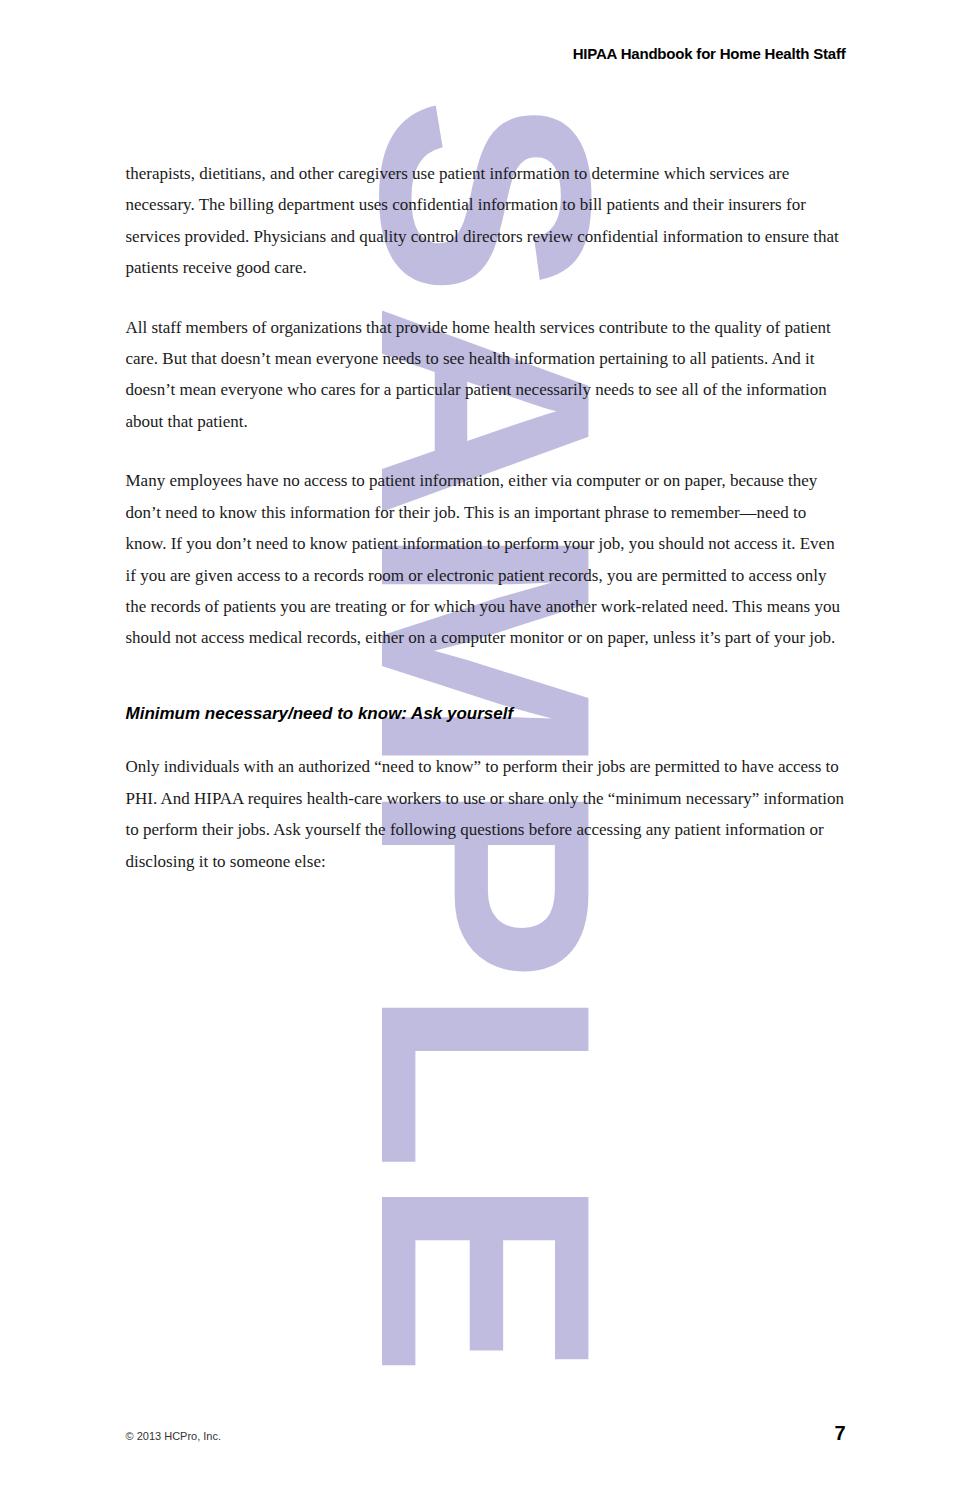SAMPLE
HIPAA Handbook for Home Health Staff
therapists, dietitians, and other caregivers use patient information to determine which services are necessary. The billing department uses confidential information to bill patients and their insurers for services provided. Physicians and quality control directors review confidential information to ensure that patients receive good care.
All staff members of organizations that provide home health services contribute to the quality of patient care. But that doesn’t mean everyone needs to see health information pertaining to all patients. And it doesn’t mean everyone who cares for a particular patient necessarily needs to see all of the information about that patient.
Many employees have no access to patient information, either via computer or on paper, because they don’t need to know this information for their job. This is an important phrase to remember—need to know. If you don’t need to know patient information to perform your job, you should not access it. Even if you are given access to a records room or electronic patient records, you are permitted to access only the records of patients you are treating or for which you have another work-related need. This means you should not access medical records, either on a computer monitor or on paper, unless it’s part of your job.
Minimum necessary/need to know: Ask yourself
Only individuals with an authorized “need to know” to perform their jobs are permitted to have access to PHI. And HIPAA requires health-care workers to use or share only the “minimum necessary” information to perform their jobs. Ask yourself the following questions before accessing any patient information or disclosing it to someone else:
© 2013 HCPro, Inc. 7